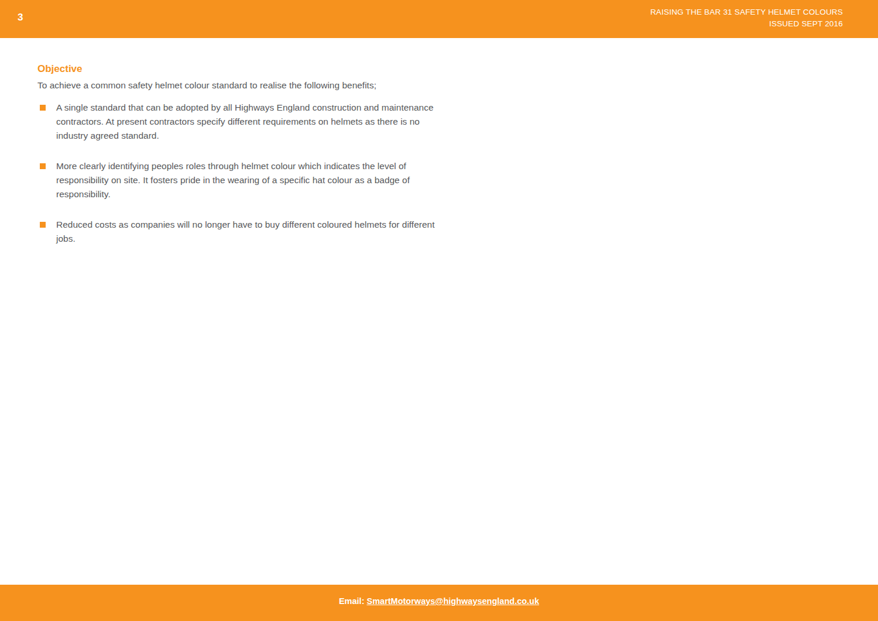3
RAISING THE BAR 31 SAFETY HELMET COLOURS
ISSUED SEPT 2016
Objective
To achieve a common safety helmet colour standard to realise the following benefits;
A single standard that can be adopted by all Highways England construction and maintenance contractors. At present contractors specify different requirements on helmets as there is no industry agreed standard.
More clearly identifying peoples roles through helmet colour which indicates the level of responsibility on site. It fosters pride in the wearing of a specific hat colour as a badge of responsibility.
Reduced costs as companies will no longer have to buy different coloured helmets for different jobs.
Email: SmartMotorways@highwaysengland.co.uk